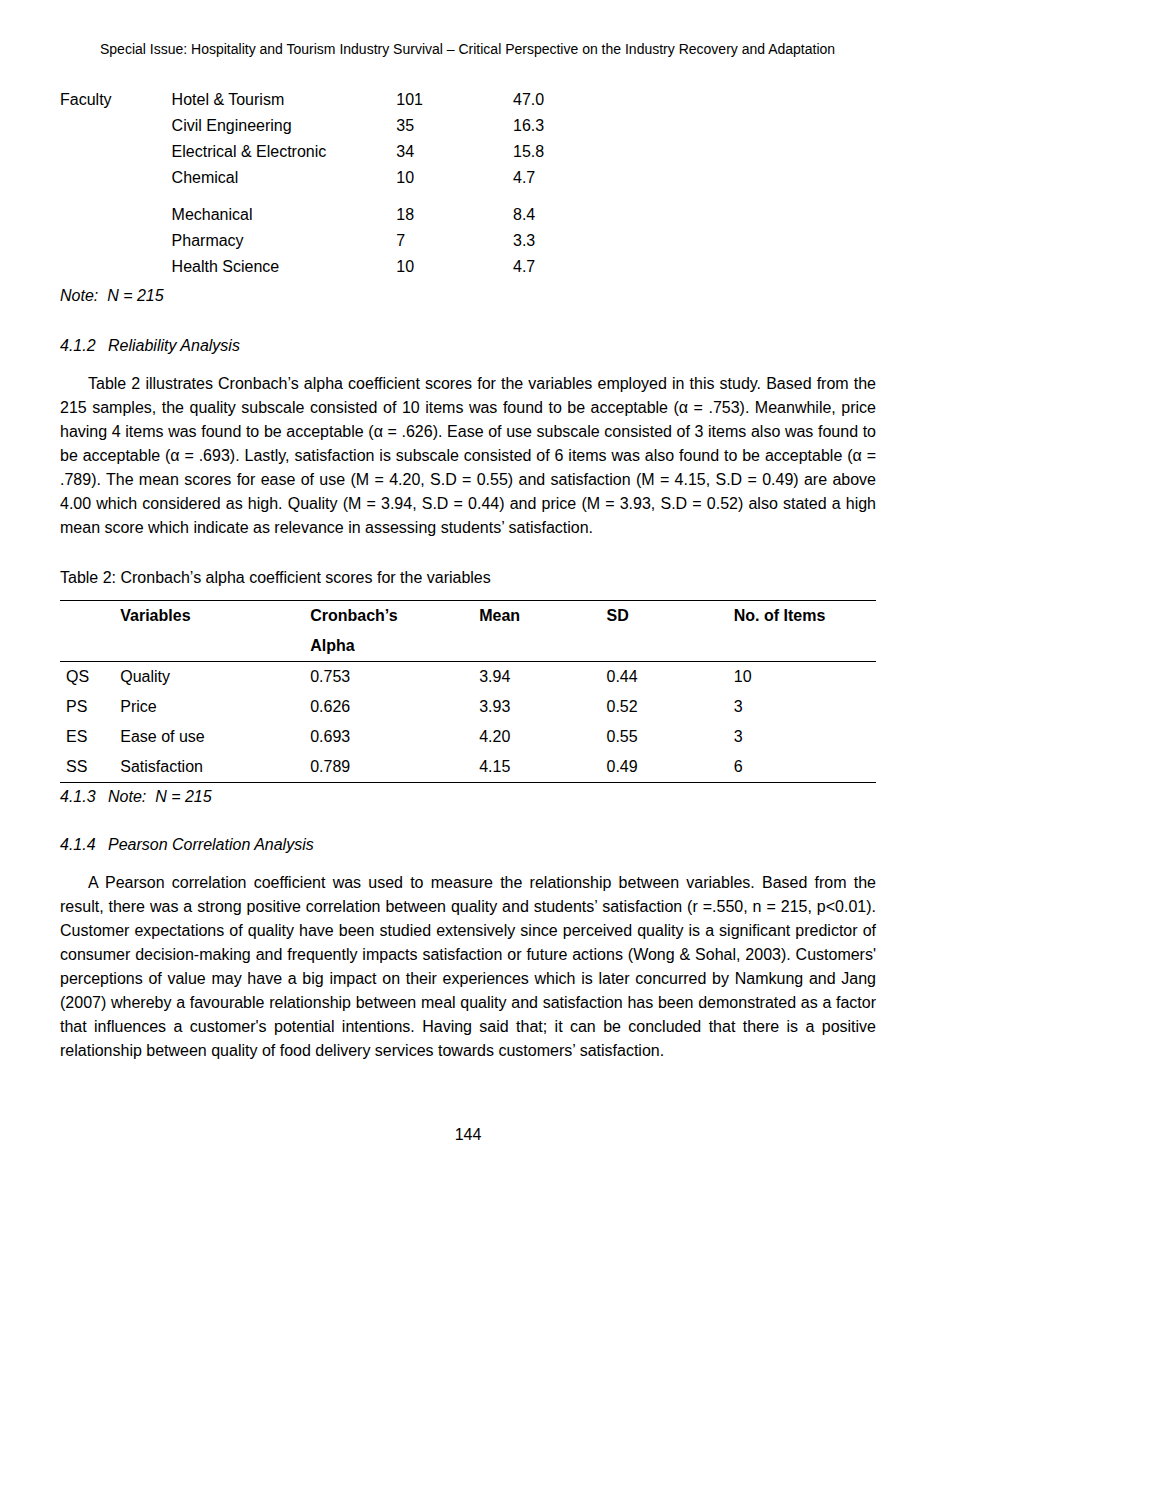Special Issue: Hospitality and Tourism Industry Survival – Critical Perspective on the Industry Recovery and Adaptation
| Faculty | Hotel & Tourism | 101 | 47.0 |
| | Civil Engineering | 35 | 16.3 |
| | Electrical & Electronic | 34 | 15.8 |
| | Chemical | 10 | 4.7 |
| | Mechanical | 18 | 8.4 |
| | Pharmacy | 7 | 3.3 |
| | Health Science | 10 | 4.7 |
Note: N = 215
4.1.2 Reliability Analysis
Table 2 illustrates Cronbach’s alpha coefficient scores for the variables employed in this study. Based from the 215 samples, the quality subscale consisted of 10 items was found to be acceptable (α = .753). Meanwhile, price having 4 items was found to be acceptable (α = .626). Ease of use subscale consisted of 3 items also was found to be acceptable (α = .693). Lastly, satisfaction is subscale consisted of 6 items was also found to be acceptable (α = .789). The mean scores for ease of use (M = 4.20, S.D = 0.55) and satisfaction (M = 4.15, S.D = 0.49) are above 4.00 which considered as high. Quality (M = 3.94, S.D = 0.44) and price (M = 3.93, S.D = 0.52) also stated a high mean score which indicate as relevance in assessing students’ satisfaction.
Table 2: Cronbach’s alpha coefficient scores for the variables
| | Variables | Cronbach’s | Mean | SD | No. of Items |
| --- | --- | --- | --- | --- | --- |
| | | Alpha | | | |
| QS | Quality | 0.753 | 3.94 | 0.44 | 10 |
| PS | Price | 0.626 | 3.93 | 0.52 | 3 |
| ES | Ease of use | 0.693 | 4.20 | 0.55 | 3 |
| SS | Satisfaction | 0.789 | 4.15 | 0.49 | 6 |
4.1.3 Note: N = 215
4.1.4 Pearson Correlation Analysis
A Pearson correlation coefficient was used to measure the relationship between variables. Based from the result, there was a strong positive correlation between quality and students’ satisfaction (r =.550, n = 215, p<0.01). Customer expectations of quality have been studied extensively since perceived quality is a significant predictor of consumer decision-making and frequently impacts satisfaction or future actions (Wong & Sohal, 2003). Customers' perceptions of value may have a big impact on their experiences which is later concurred by Namkung and Jang (2007) whereby a favourable relationship between meal quality and satisfaction has been demonstrated as a factor that influences a customer's potential intentions. Having said that; it can be concluded that there is a positive relationship between quality of food delivery services towards customers’ satisfaction.
144